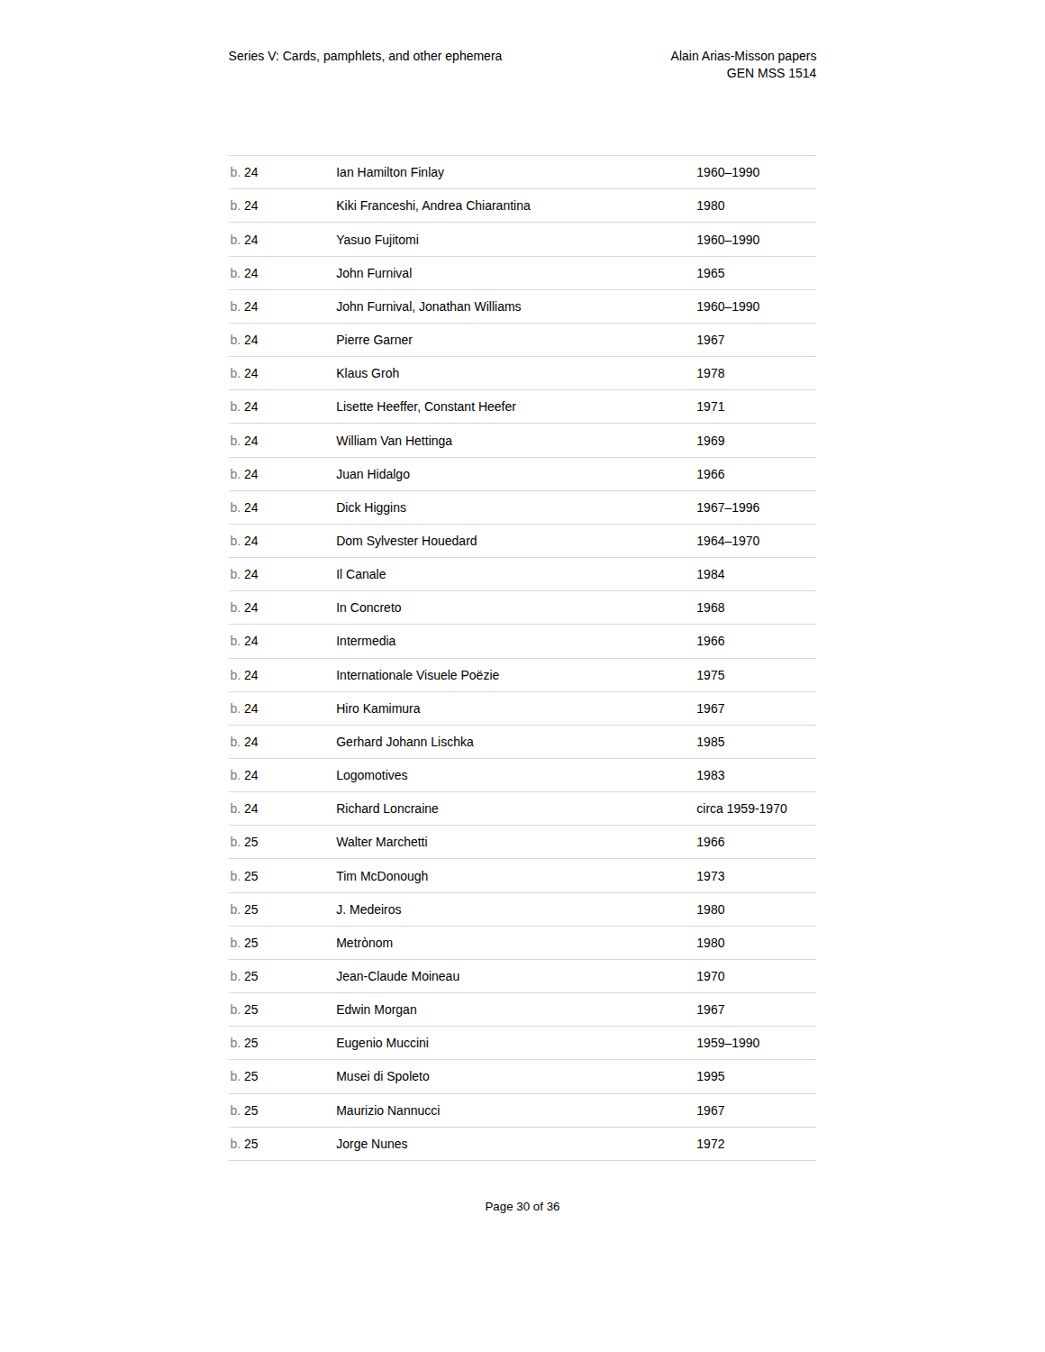Series V: Cards, pamphlets, and other ephemera
Alain Arias-Misson papers
GEN MSS 1514
| b. 24 | Ian Hamilton Finlay | 1960–1990 |
| b. 24 | Kiki Franceshi, Andrea Chiarantina | 1980 |
| b. 24 | Yasuo Fujitomi | 1960–1990 |
| b. 24 | John Furnival | 1965 |
| b. 24 | John Furnival, Jonathan Williams | 1960–1990 |
| b. 24 | Pierre Garner | 1967 |
| b. 24 | Klaus Groh | 1978 |
| b. 24 | Lisette Heeffer, Constant Heefer | 1971 |
| b. 24 | William Van Hettinga | 1969 |
| b. 24 | Juan Hidalgo | 1966 |
| b. 24 | Dick Higgins | 1967–1996 |
| b. 24 | Dom Sylvester Houedard | 1964–1970 |
| b. 24 | Il Canale | 1984 |
| b. 24 | In Concreto | 1968 |
| b. 24 | Intermedia | 1966 |
| b. 24 | Internationale Visuele Poëzie | 1975 |
| b. 24 | Hiro Kamimura | 1967 |
| b. 24 | Gerhard Johann Lischka | 1985 |
| b. 24 | Logomotives | 1983 |
| b. 24 | Richard Loncraine | circa 1959-1970 |
| b. 25 | Walter Marchetti | 1966 |
| b. 25 | Tim McDonough | 1973 |
| b. 25 | J. Medeiros | 1980 |
| b. 25 | Metrònom | 1980 |
| b. 25 | Jean-Claude Moineau | 1970 |
| b. 25 | Edwin Morgan | 1967 |
| b. 25 | Eugenio Muccini | 1959–1990 |
| b. 25 | Musei di Spoleto | 1995 |
| b. 25 | Maurizio Nannucci | 1967 |
| b. 25 | Jorge Nunes | 1972 |
Page 30 of 36